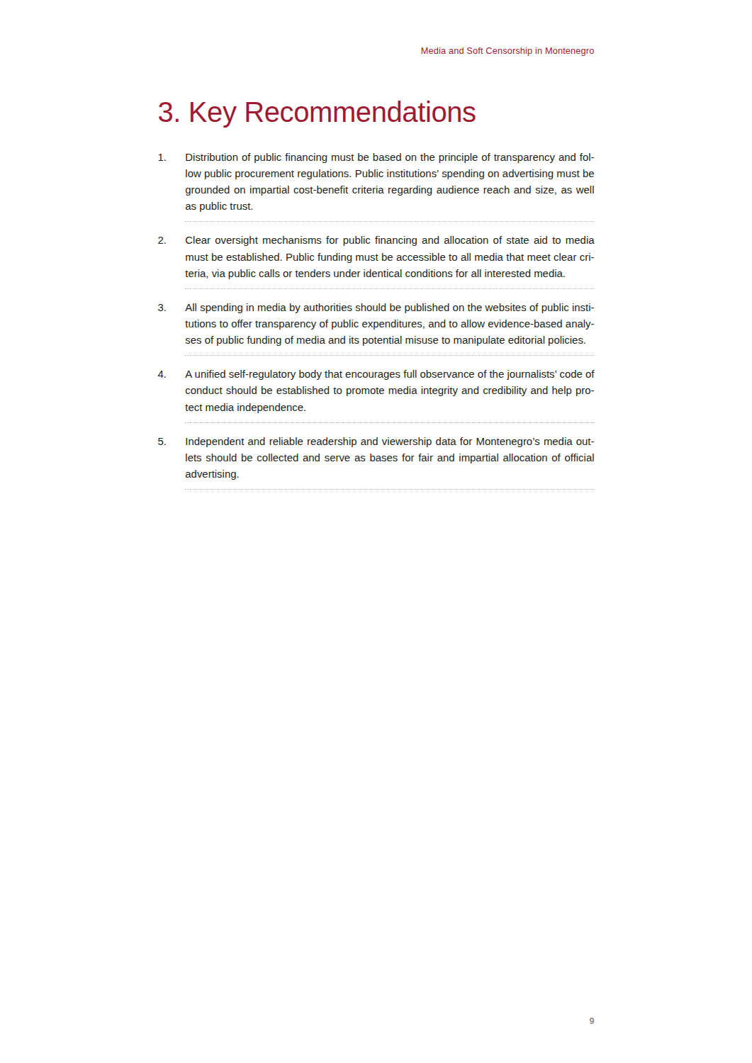Media and Soft Censorship in Montenegro
3. Key Recommendations
Distribution of public financing must be based on the principle of transparency and follow public procurement regulations. Public institutions’ spending on advertising must be grounded on impartial cost-benefit criteria regarding audience reach and size, as well as public trust.
Clear oversight mechanisms for public financing and allocation of state aid to media must be established. Public funding must be accessible to all media that meet clear criteria, via public calls or tenders under identical conditions for all interested media.
All spending in media by authorities should be published on the websites of public institutions to offer transparency of public expenditures, and to allow evidence-based analyses of public funding of media and its potential misuse to manipulate editorial policies.
A unified self-regulatory body that encourages full observance of the journalists’ code of conduct should be established to promote media integrity and credibility and help protect media independence.
Independent and reliable readership and viewership data for Montenegro’s media outlets should be collected and serve as bases for fair and impartial allocation of official advertising.
9